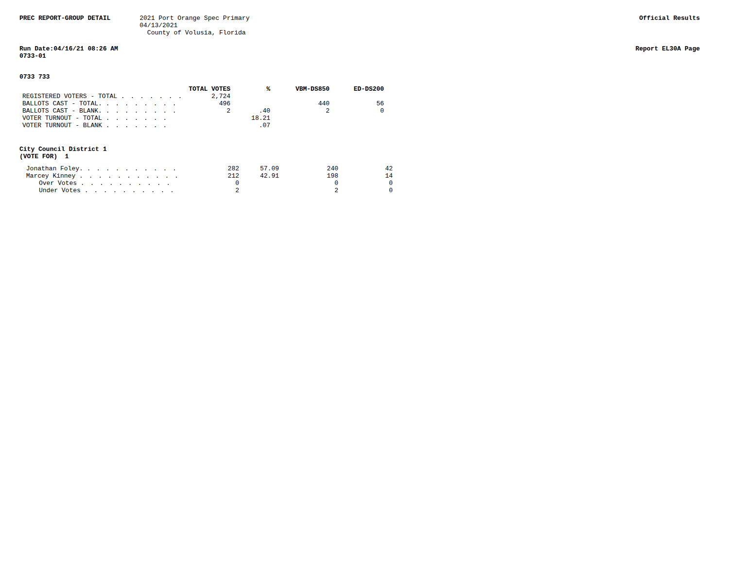PREC REPORT-GROUP DETAIL
2021 Port Orange Spec Primary
04/13/2021
County of Volusia, Florida
Official Results
Run Date:04/16/21 08:26 AM
0733-01
Report EL30A Page
0733 733
| | TOTAL VOTES | % | VBM-DS850 | ED-DS200 |
| --- | --- | --- | --- | --- |
| REGISTERED VOTERS - TOTAL . . . . . . . | 2,724 | | | |
| BALLOTS CAST - TOTAL. . . . . . . . . | 496 | | 440 | 56 |
| BALLOTS CAST - BLANK. . . . . . . . . | 2 | .40 | 2 | 0 |
| VOTER TURNOUT - TOTAL . . . . . . . | | 18.21 | | |
| VOTER TURNOUT - BLANK . . . . . . . | | .07 | | |
City Council District 1
(VOTE FOR) 1
| Jonathan Foley. . . . . . . . . . . | 282 | 57.09 | 240 | 42 |
| Marcey Kinney . . . . . . . . . . . | 212 | 42.91 | 198 | 14 |
| Over Votes . . . . . . . . . . | 0 | | 0 | 0 |
| Under Votes . . . . . . . . . . | 2 | | 2 | 0 |